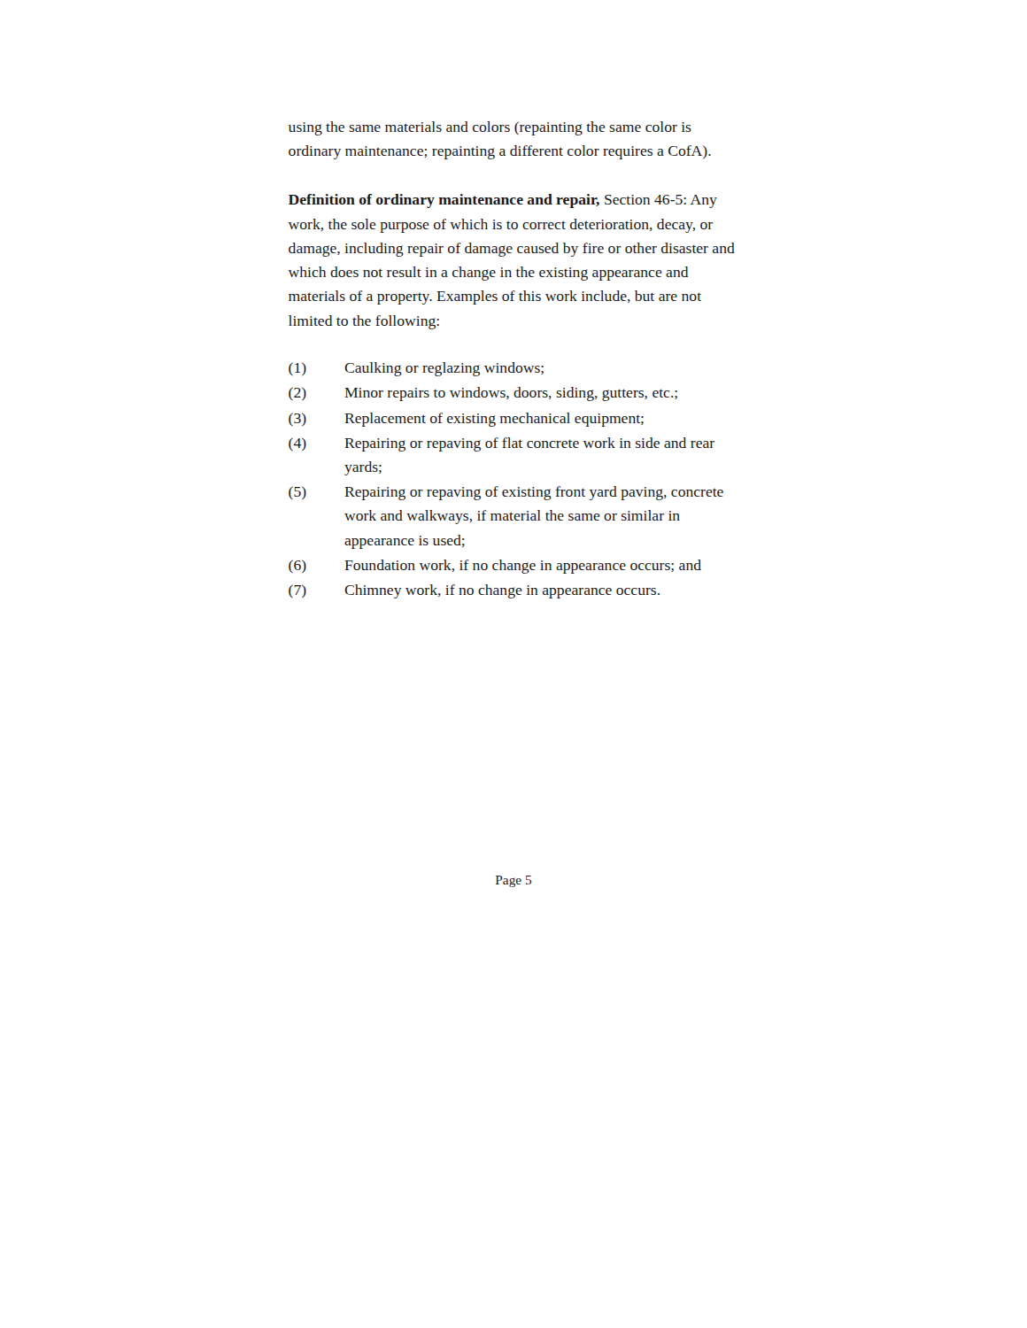using the same materials and colors (repainting the same color is ordinary maintenance; repainting a different color requires a CofA).
Definition of ordinary maintenance and repair, Section 46-5: Any work, the sole purpose of which is to correct deterioration, decay, or damage, including repair of damage caused by fire or other disaster and which does not result in a change in the existing appearance and materials of a property. Examples of this work include, but are not limited to the following:
(1) Caulking or reglazing windows;
(2) Minor repairs to windows, doors, siding, gutters, etc.;
(3) Replacement of existing mechanical equipment;
(4) Repairing or repaving of flat concrete work in side and rear yards;
(5) Repairing or repaving of existing front yard paving, concrete work and walkways, if material the same or similar in appearance is used;
(6) Foundation work, if no change in appearance occurs; and
(7) Chimney work, if no change in appearance occurs.
Page 5